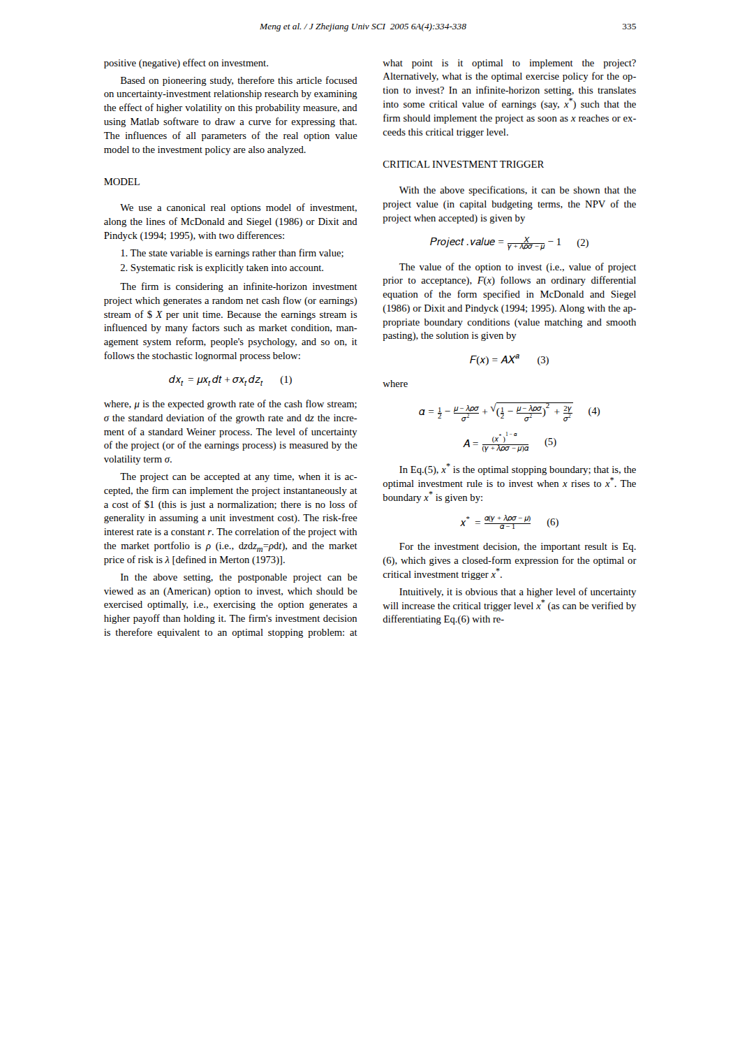Meng et al. / J Zhejiang Univ SCI 2005 6A(4):334-338
335
positive (negative) effect on investment.
Based on pioneering study, therefore this article focused on uncertainty-investment relationship research by examining the effect of higher volatility on this probability measure, and using Matlab software to draw a curve for expressing that. The influences of all parameters of the real option value model to the investment policy are also analyzed.
MODEL
We use a canonical real options model of investment, along the lines of McDonald and Siegel (1986) or Dixit and Pindyck (1994; 1995), with two differences:
1. The state variable is earnings rather than firm value;
2. Systematic risk is explicitly taken into account.
The firm is considering an infinite-horizon investment project which generates a random net cash flow (or earnings) stream of $ X per unit time. Because the earnings stream is influenced by many factors such as market condition, management system reform, people's psychology, and so on, it follows the stochastic lognormal process below:
dxt = μxtdt + σxtdzt
(1)
where, μ is the expected growth rate of the cash flow stream; σ the standard deviation of the growth rate and dz the increment of a standard Weiner process. The level of uncertainty of the project (or of the earnings process) is measured by the volatility term σ.
The project can be accepted at any time, when it is accepted, the firm can implement the project instantaneously at a cost of $1 (this is just a normalization; there is no loss of generality in assuming a unit investment cost). The risk-free interest rate is a constant r. The correlation of the project with the market portfolio is ρ (i.e., dzdzm=ρdt), and the market price of risk is λ [defined in Merton (1973)].
In the above setting, the postponable project can be viewed as an (American) option to invest, which should be exercised optimally, i.e., exercising the option generates a higher payoff than holding it. The firm's investment decision is therefore equivalent to an optimal stopping problem: at what point is it optimal to implement the project? Alternatively, what is the optimal exercise policy for the option to invest? In an infinite-horizon setting, this translates into some critical value of earnings (say, x*) such that the firm should implement the project as soon as x reaches or exceeds this critical trigger level.
CRITICAL INVESTMENT TRIGGER
With the above specifications, it can be shown that the project value (in capital budgeting terms, the NPV of the project when accepted) is given by
Project.value = X γ+λρσ−μ −1
(2)
The value of the option to invest (i.e., value of project prior to acceptance), F(x) follows an ordinary differential equation of the form specified in McDonald and Siegel (1986) or Dixit and Pindyck (1994; 1995). Along with the appropriate boundary conditions (value matching and smooth pasting), the solution is given by
F(x)=AXa
(3)
where
α= 12 − μ−λρσ σ2 + ( 12 − μ−λρσ σ2 ) 2 + 2γ σ2
(4)
A= (x*) 1−α (γ+λρσ−μ)α
(5)
In Eq.(5), x* is the optimal stopping boundary; that is, the optimal investment rule is to invest when x rises to x*. The boundary x* is given by:
x* = α(γ+λρσ−μ) α−1
(6)
For the investment decision, the important result is Eq.(6), which gives a closed-form expression for the optimal or critical investment trigger x*.
Intuitively, it is obvious that a higher level of uncertainty will increase the critical trigger level x* (as can be verified by differentiating Eq.(6) with re-